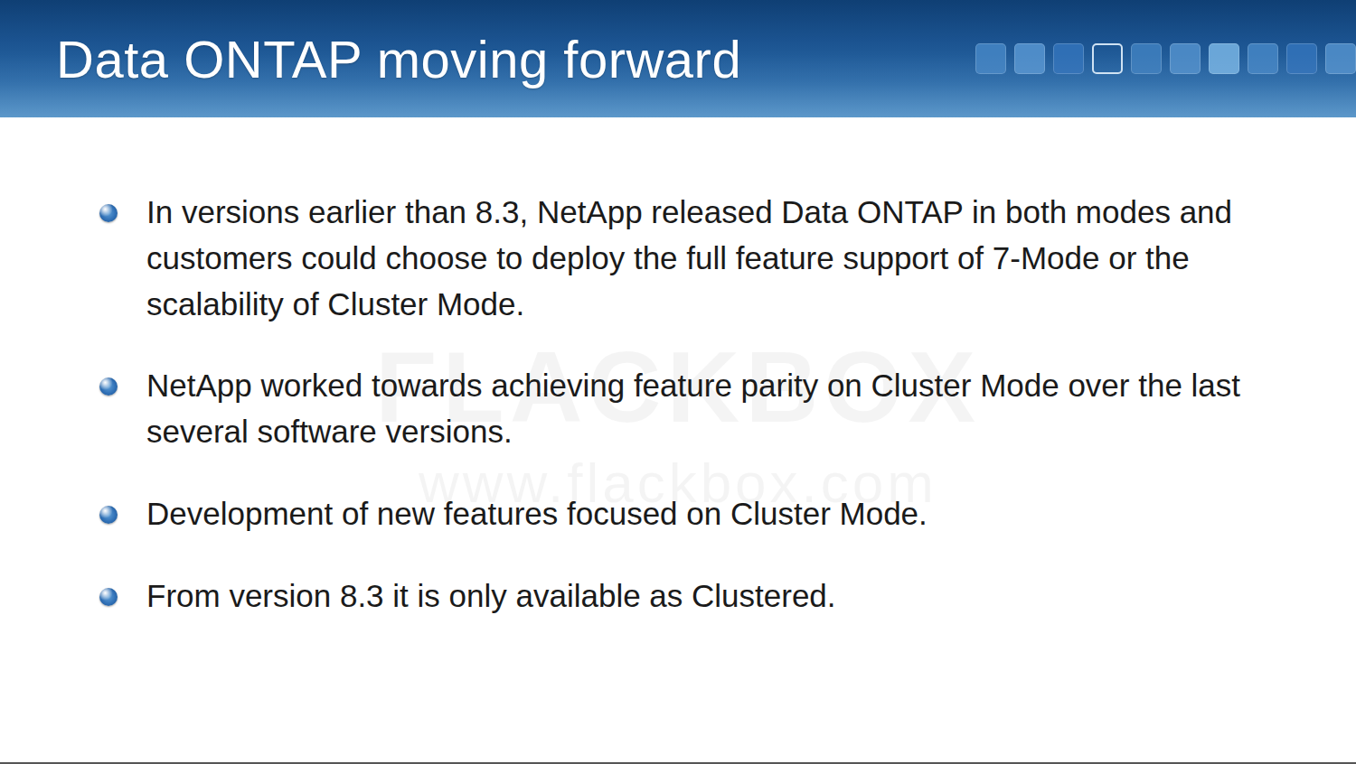Data ONTAP moving forward
FLACKBOX
www.flackbox.com
In versions earlier than 8.3, NetApp released Data ONTAP in both modes and customers could choose to deploy the full feature support of 7-Mode or the scalability of Cluster Mode.
NetApp worked towards achieving feature parity on Cluster Mode over the last several software versions.
Development of new features focused on Cluster Mode.
From version 8.3 it is only available as Clustered.